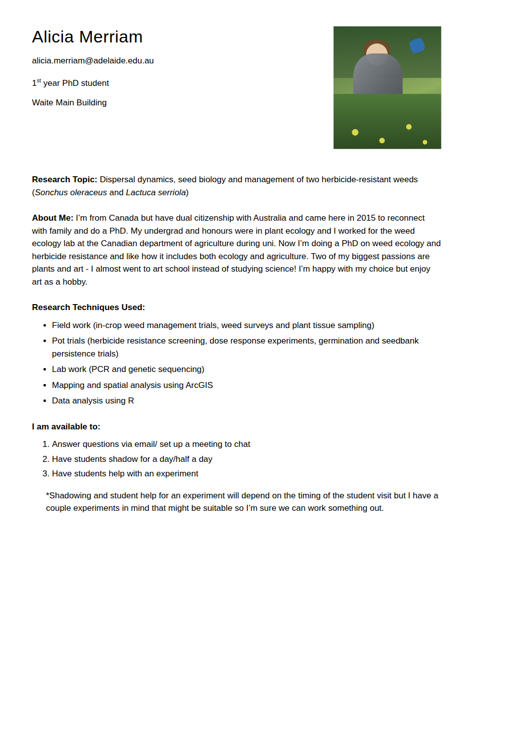Alicia Merriam
alicia.merriam@adelaide.edu.au
1st year PhD student
Waite Main Building
Research Topic: Dispersal dynamics, seed biology and management of two herbicide-resistant weeds (Sonchus oleraceus and Lactuca serriola)
About Me: I’m from Canada but have dual citizenship with Australia and came here in 2015 to reconnect with family and do a PhD. My undergrad and honours were in plant ecology and I worked for the weed ecology lab at the Canadian department of agriculture during uni. Now I’m doing a PhD on weed ecology and herbicide resistance and like how it includes both ecology and agriculture. Two of my biggest passions are plants and art - I almost went to art school instead of studying science! I’m happy with my choice but enjoy art as a hobby.
Research Techniques Used:
Field work (in-crop weed management trials, weed surveys and plant tissue sampling)
Pot trials (herbicide resistance screening, dose response experiments, germination and seedbank persistence trials)
Lab work (PCR and genetic sequencing)
Mapping and spatial analysis using ArcGIS
Data analysis using R
I am available to:
Answer questions via email/ set up a meeting to chat
Have students shadow for a day/half a day
Have students help with an experiment
*Shadowing and student help for an experiment will depend on the timing of the student visit but I have a couple experiments in mind that might be suitable so I’m sure we can work something out.